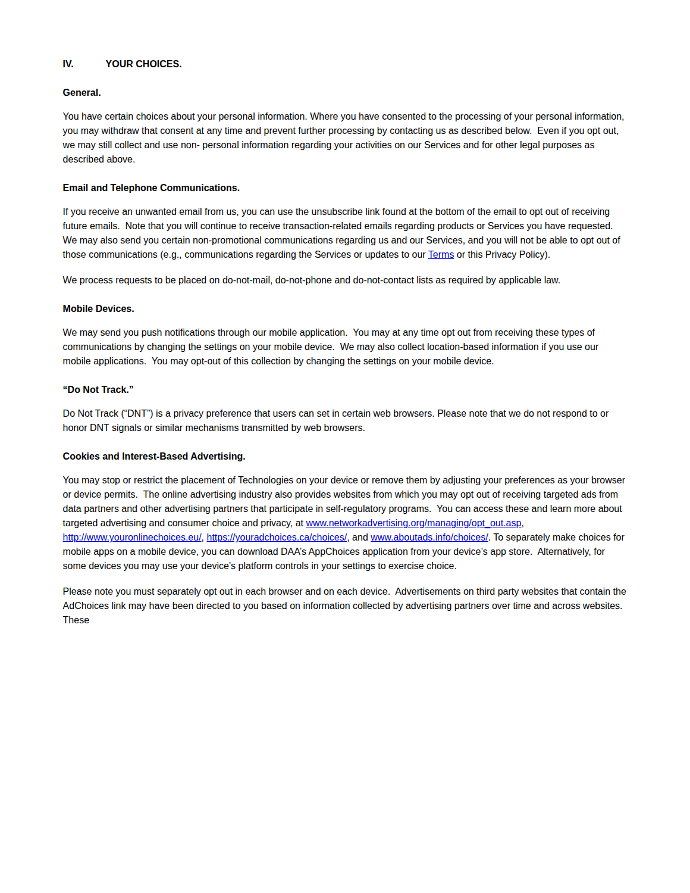IV. YOUR CHOICES.
General.
You have certain choices about your personal information. Where you have consented to the processing of your personal information, you may withdraw that consent at any time and prevent further processing by contacting us as described below. Even if you opt out, we may still collect and use non- personal information regarding your activities on our Services and for other legal purposes as described above.
Email and Telephone Communications.
If you receive an unwanted email from us, you can use the unsubscribe link found at the bottom of the email to opt out of receiving future emails. Note that you will continue to receive transaction-related emails regarding products or Services you have requested. We may also send you certain non-promotional communications regarding us and our Services, and you will not be able to opt out of those communications (e.g., communications regarding the Services or updates to our Terms or this Privacy Policy).
We process requests to be placed on do-not-mail, do-not-phone and do-not-contact lists as required by applicable law.
Mobile Devices.
We may send you push notifications through our mobile application. You may at any time opt out from receiving these types of communications by changing the settings on your mobile device. We may also collect location-based information if you use our mobile applications. You may opt-out of this collection by changing the settings on your mobile device.
“Do Not Track.”
Do Not Track (“DNT”) is a privacy preference that users can set in certain web browsers. Please note that we do not respond to or honor DNT signals or similar mechanisms transmitted by web browsers.
Cookies and Interest-Based Advertising.
You may stop or restrict the placement of Technologies on your device or remove them by adjusting your preferences as your browser or device permits. The online advertising industry also provides websites from which you may opt out of receiving targeted ads from data partners and other advertising partners that participate in self-regulatory programs. You can access these and learn more about targeted advertising and consumer choice and privacy, at www.networkadvertising.org/managing/opt_out.asp, http://www.youronlinechoices.eu/, https://youradchoices.ca/choices/, and www.aboutads.info/choices/. To separately make choices for mobile apps on a mobile device, you can download DAA’s AppChoices application from your device’s app store. Alternatively, for some devices you may use your device’s platform controls in your settings to exercise choice.
Please note you must separately opt out in each browser and on each device. Advertisements on third party websites that contain the AdChoices link may have been directed to you based on information collected by advertising partners over time and across websites. These